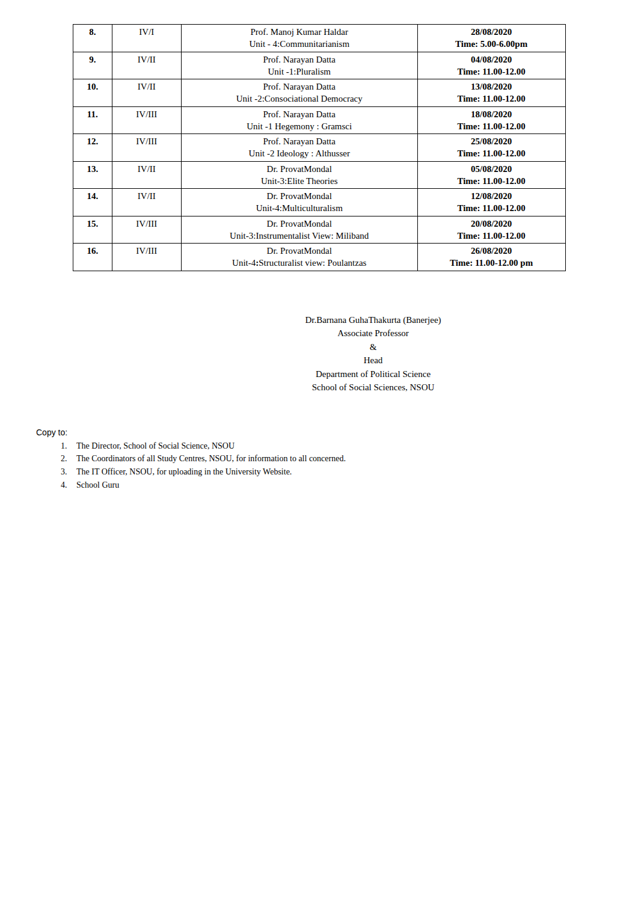| 8. | IV/I | Prof. Manoj Kumar Haldar Unit - 4:Communitarianism | 28/08/2020 Time: 5.00-6.00pm |
| 9. | IV/II | Prof. Narayan Datta Unit -1:Pluralism | 04/08/2020 Time: 11.00-12.00 |
| 10. | IV/II | Prof. Narayan Datta Unit -2:Consociational Democracy | 13/08/2020 Time: 11.00-12.00 |
| 11. | IV/III | Prof. Narayan Datta Unit -1 Hegemony : Gramsci | 18/08/2020 Time: 11.00-12.00 |
| 12. | IV/III | Prof. Narayan Datta Unit -2 Ideology : Althusser | 25/08/2020 Time: 11.00-12.00 |
| 13. | IV/II | Dr. ProvatMondal Unit-3:Elite Theories | 05/08/2020 Time: 11.00-12.00 |
| 14. | IV/II | Dr. ProvatMondal Unit-4:Multiculturalism | 12/08/2020 Time: 11.00-12.00 |
| 15. | IV/III | Dr. ProvatMondal Unit-3:Instrumentalist View: Miliband | 20/08/2020 Time: 11.00-12.00 |
| 16. | IV/III | Dr. ProvatMondal Unit-4 : Structuralist view: Poulantzas | 26/08/2020 Time: 11.00-12.00 pm |
Dr.Barnana GuhaThakurta (Banerjee)
Associate Professor
&
Head
Department of Political Science
School of Social Sciences, NSOU
Copy to:
The Director, School of Social Science, NSOU
The Coordinators of all Study Centres, NSOU, for information to all concerned.
The IT Officer, NSOU, for uploading in the University Website.
School Guru